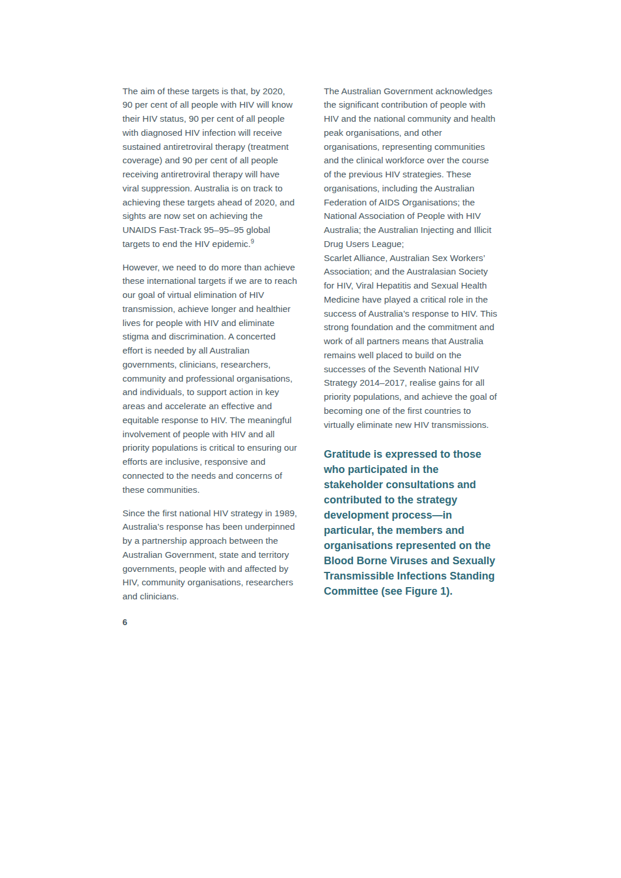The aim of these targets is that, by 2020, 90 per cent of all people with HIV will know their HIV status, 90 per cent of all people with diagnosed HIV infection will receive sustained antiretroviral therapy (treatment coverage) and 90 per cent of all people receiving antiretroviral therapy will have viral suppression. Australia is on track to achieving these targets ahead of 2020, and sights are now set on achieving the UNAIDS Fast-Track 95–95–95 global targets to end the HIV epidemic.9
However, we need to do more than achieve these international targets if we are to reach our goal of virtual elimination of HIV transmission, achieve longer and healthier lives for people with HIV and eliminate stigma and discrimination. A concerted effort is needed by all Australian governments, clinicians, researchers, community and professional organisations, and individuals, to support action in key areas and accelerate an effective and equitable response to HIV. The meaningful involvement of people with HIV and all priority populations is critical to ensuring our efforts are inclusive, responsive and connected to the needs and concerns of these communities.
Since the first national HIV strategy in 1989, Australia’s response has been underpinned by a partnership approach between the Australian Government, state and territory governments, people with and affected by HIV, community organisations, researchers and clinicians.
The Australian Government acknowledges the significant contribution of people with HIV and the national community and health peak organisations, and other organisations, representing communities and the clinical workforce over the course of the previous HIV strategies. These organisations, including the Australian Federation of AIDS Organisations; the National Association of People with HIV Australia; the Australian Injecting and Illicit Drug Users League;
Scarlet Alliance, Australian Sex Workers’ Association; and the Australasian Society for HIV, Viral Hepatitis and Sexual Health Medicine have played a critical role in the success of Australia’s response to HIV. This strong foundation and the commitment and work of all partners means that Australia remains well placed to build on the successes of the Seventh National HIV Strategy 2014–2017, realise gains for all priority populations, and achieve the goal of becoming one of the first countries to virtually eliminate new HIV transmissions.
Gratitude is expressed to those who participated in the stakeholder consultations and contributed to the strategy development process—in particular, the members and organisations represented on the Blood Borne Viruses and Sexually Transmissible Infections Standing Committee (see Figure 1).
6